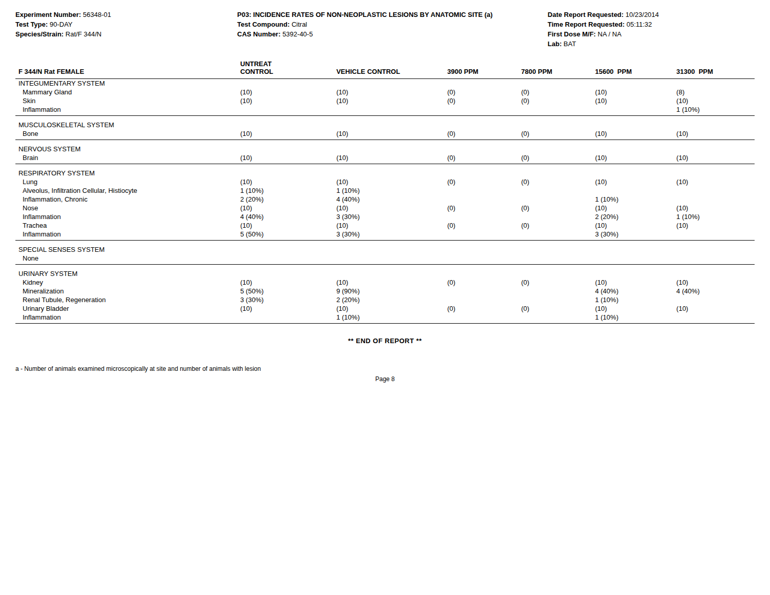Experiment Number: 56348-01
Test Type: 90-DAY
Species/Strain: Rat/F 344/N
P03: INCIDENCE RATES OF NON-NEOPLASTIC LESIONS BY ANATOMIC SITE (a)
Test Compound: Citral
CAS Number: 5392-40-5
Date Report Requested: 10/23/2014
Time Report Requested: 05:11:32
First Dose M/F: NA / NA
Lab: BAT
| F 344/N Rat FEMALE | UNTREAT CONTROL | VEHICLE CONTROL | 3900 PPM | 7800 PPM | 15600 PPM | 31300 PPM |
| --- | --- | --- | --- | --- | --- | --- |
| INTEGUMENTARY SYSTEM | | | | | | |
| Mammary Gland | (10) | (10) | (0) | (0) | (10) | (8) |
| Skin | (10) | (10) | (0) | (0) | (10) | (10) |
| Inflammation | | | | | | 1 (10%) |
| MUSCULOSKELETAL SYSTEM | | | | | | |
| Bone | (10) | (10) | (0) | (0) | (10) | (10) |
| NERVOUS SYSTEM | | | | | | |
| Brain | (10) | (10) | (0) | (0) | (10) | (10) |
| RESPIRATORY SYSTEM | | | | | | |
| Lung | (10) | (10) | (0) | (0) | (10) | (10) |
| Alveolus, Infiltration Cellular, Histiocyte | 1 (10%) | 1 (10%) | | | | |
| Inflammation, Chronic | 2 (20%) | 4 (40%) | | | 1 (10%) | |
| Nose | (10) | (10) | (0) | (0) | (10) | (10) |
| Inflammation | 4 (40%) | 3 (30%) | | | 2 (20%) | 1 (10%) |
| Trachea | (10) | (10) | (0) | (0) | (10) | (10) |
| Inflammation | 5 (50%) | 3 (30%) | | | 3 (30%) | |
| SPECIAL SENSES SYSTEM | | | | | | |
| None | | | | | | |
| URINARY SYSTEM | | | | | | |
| Kidney | (10) | (10) | (0) | (0) | (10) | (10) |
| Mineralization | 5 (50%) | 9 (90%) | | | 4 (40%) | 4 (40%) |
| Renal Tubule, Regeneration | 3 (30%) | 2 (20%) | | | 1 (10%) | |
| Urinary Bladder | (10) | (10) | (0) | (0) | (10) | (10) |
| Inflammation | | 1 (10%) | | | 1 (10%) | |
** END OF REPORT **
a - Number of animals examined microscopically at site and number of animals with lesion
Page 8